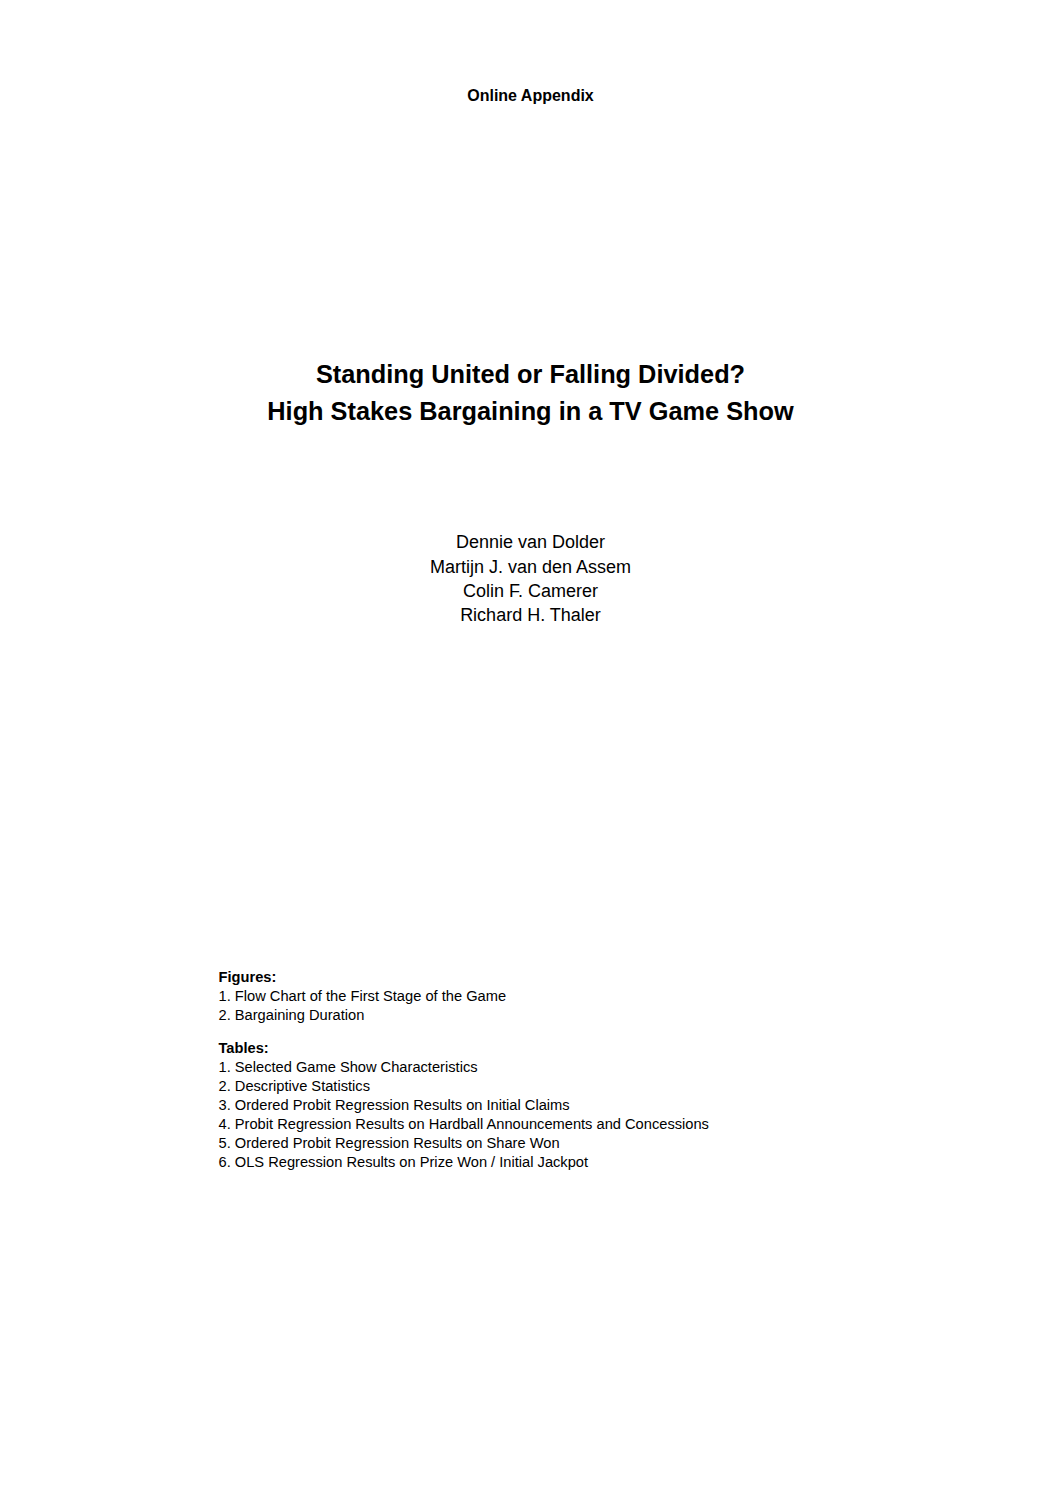Online Appendix
Standing United or Falling Divided?
High Stakes Bargaining in a TV Game Show
Dennie van Dolder
Martijn J. van den Assem
Colin F. Camerer
Richard H. Thaler
Figures:
1. Flow Chart of the First Stage of the Game
2. Bargaining Duration
Tables:
1. Selected Game Show Characteristics
2. Descriptive Statistics
3. Ordered Probit Regression Results on Initial Claims
4. Probit Regression Results on Hardball Announcements and Concessions
5. Ordered Probit Regression Results on Share Won
6. OLS Regression Results on Prize Won / Initial Jackpot